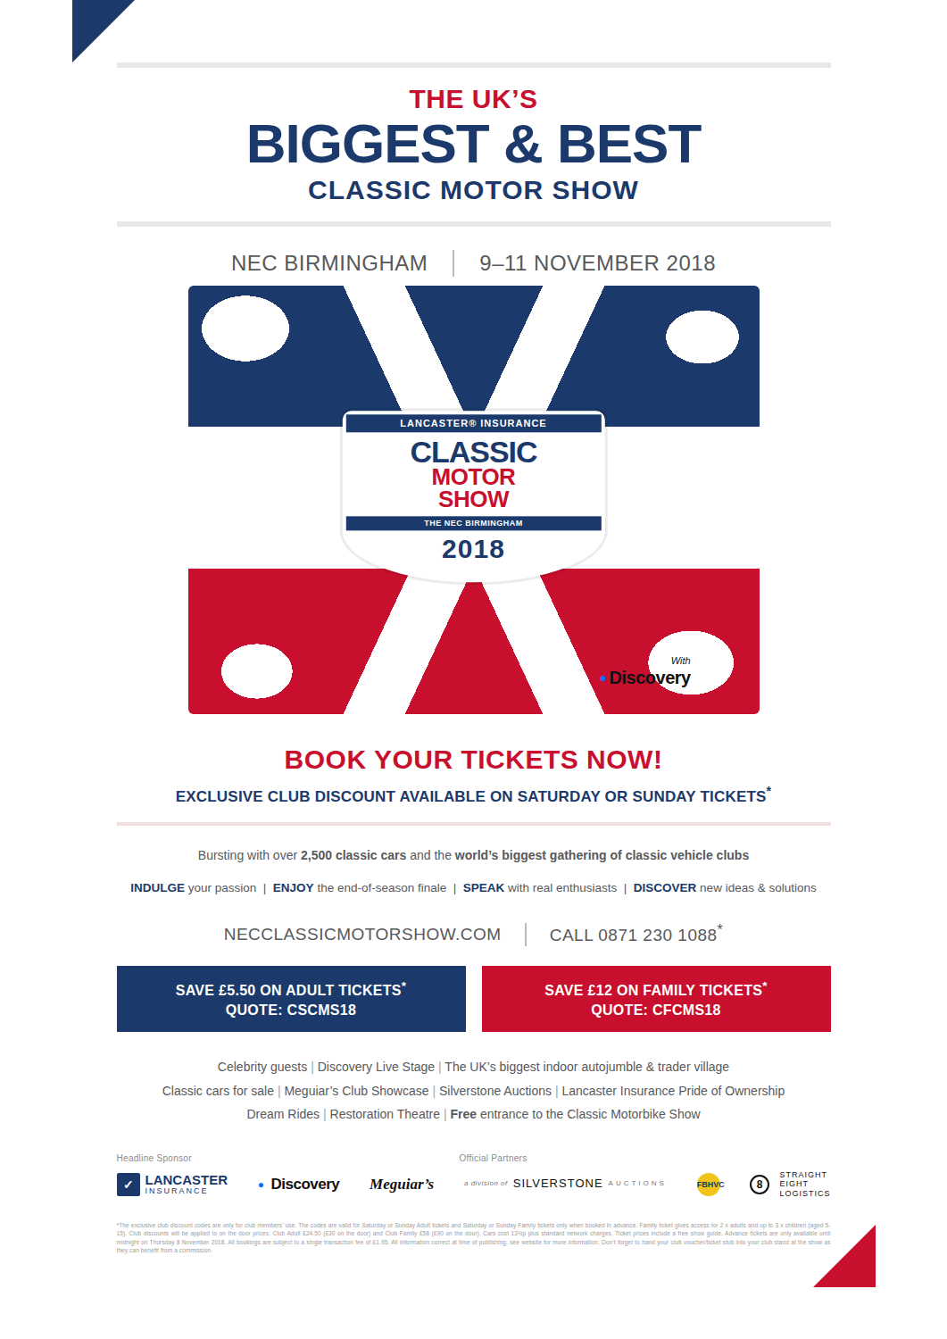THE UK’S
BIGGEST & BEST
CLASSIC MOTOR SHOW
NEC BIRMINGHAM 9–11 NOVEMBER 2018
LANCASTER® INSURANCE
CLASSIC
MOTOR
SHOW
THE NEC BIRMINGHAM
2018
With Discovery
BOOK YOUR TICKETS NOW!
EXCLUSIVE CLUB DISCOUNT AVAILABLE ON SATURDAY OR SUNDAY TICKETS*
Bursting with over 2,500 classic cars and the world’s biggest gathering of classic vehicle clubs
INDULGE your passion | ENJOY the end-of-season finale | SPEAK with real enthusiasts | DISCOVER new ideas & solutions
NECCLASSICMOTORSHOW.COM CALL 0871 230 1088*
SAVE £5.50 ON ADULT TICKETS* QUOTE: CSCMS18
SAVE £12 ON FAMILY TICKETS* QUOTE: CFCMS18
Celebrity guests | Discovery Live Stage | The UK’s biggest indoor autojumble & trader village
Classic cars for sale | Meguiar’s Club Showcase | Silverstone Auctions | Lancaster Insurance Pride of Ownership
Dream Rides | Restoration Theatre | Free entrance to the Classic Motorbike Show
Headline Sponsor
Official Partners
✓ LANCASTERINSURANCE
Discovery
Meguiar’s
a division of SILVERSTONE AUCTIONS
FBHVC
8 STRAIGHT
EIGHT
LOGISTICS
*The exclusive club discount codes are only for club members’ use. The codes are valid for Saturday or Sunday Adult tickets and Saturday or Sunday Family tickets only when booked in advance. Family ticket gives access for 2 x adults and up to 3 x children (aged 5-15). Club discounts will be applied to on the door prices: Club Adult £24.50 (£30 on the door) and Club Family £58 (£90 on the door). Cars cost 13½p plus standard network charges. Ticket prices include a free show guide. Advance tickets are only available until midnight on Thursday 8 November 2018. All bookings are subject to a single transaction fee of £1.95. All information correct at time of publishing, see website for more information. Don’t forget to hand your club voucher/ticket stub into your club stand at the show as they can benefit from a commission.